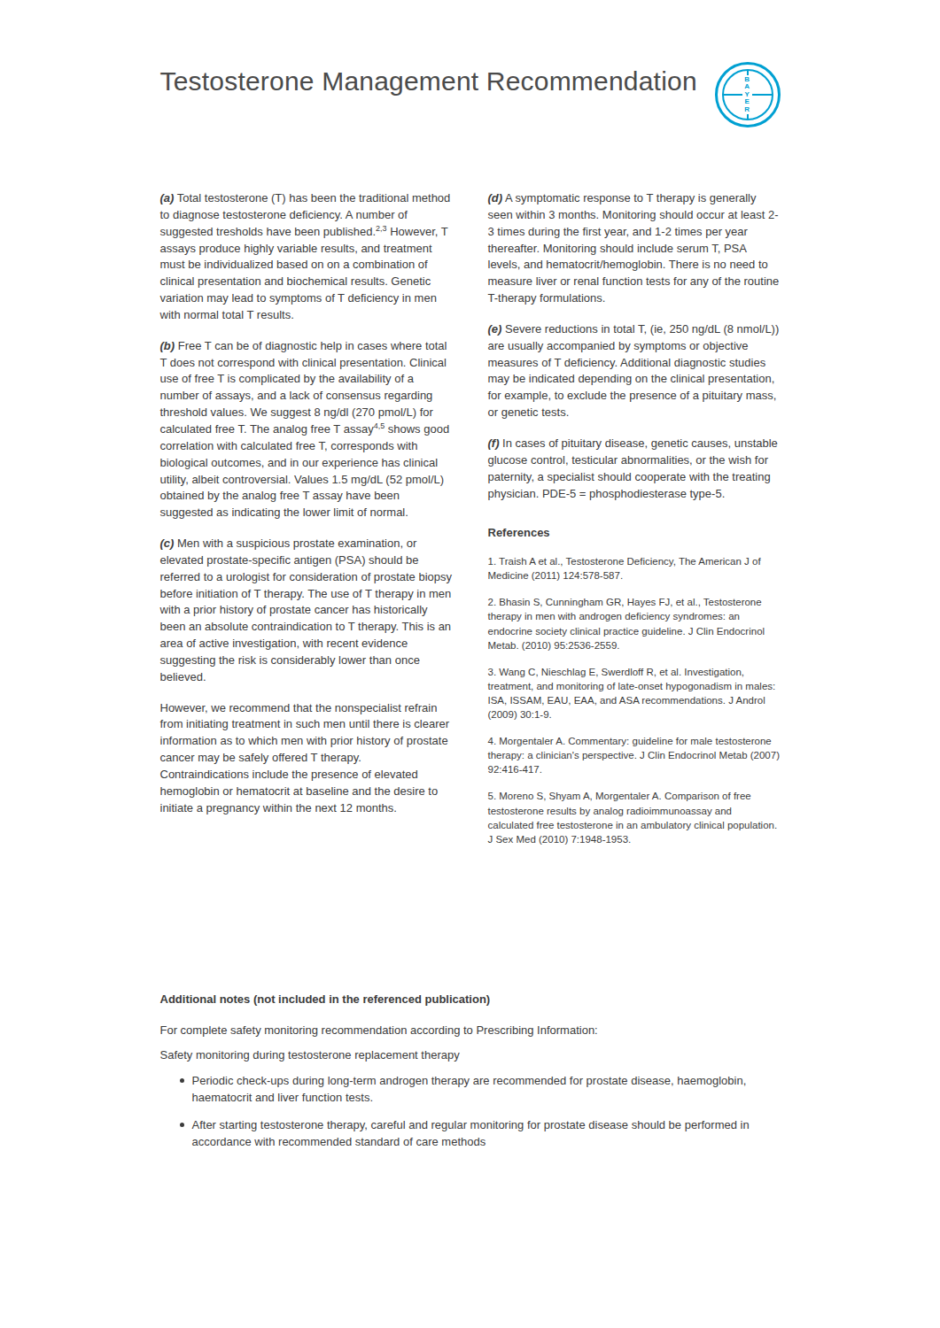Testosterone Management Recommendation
B
A
Y
E
R
(a) Total testosterone (T) has been the traditional method to diagnose testosterone deficiency. A number of suggested tresholds have been published.2,3 However, T assays produce highly variable results, and treatment must be individualized based on on a combination of clinical presentation and biochemical results. Genetic variation may lead to symptoms of T deficiency in men with normal total T results.
(b) Free T can be of diagnostic help in cases where total T does not correspond with clinical presentation. Clinical use of free T is complicated by the availability of a number of assays, and a lack of consensus regarding threshold values. We suggest 8 ng/dl (270 pmol/L) for calculated free T. The analog free T assay4,5 shows good correlation with calculated free T, corresponds with biological outcomes, and in our experience has clinical utility, albeit controversial. Values 1.5 mg/dL (52 pmol/L) obtained by the analog free T assay have been suggested as indicating the lower limit of normal.
(c) Men with a suspicious prostate examination, or elevated prostate-specific antigen (PSA) should be referred to a urologist for consideration of prostate biopsy before initiation of T therapy. The use of T therapy in men with a prior history of prostate cancer has historically been an absolute contraindication to T therapy. This is an area of active investigation, with recent evidence suggesting the risk is considerably lower than once believed.
However, we recommend that the nonspecialist refrain from initiating treatment in such men until there is clearer information as to which men with prior history of prostate cancer may be safely offered T therapy. Contraindications include the presence of elevated hemoglobin or hematocrit at baseline and the desire to initiate a pregnancy within the next 12 months.
(d) A symptomatic response to T therapy is generally seen within 3 months. Monitoring should occur at least 2-3 times during the first year, and 1-2 times per year thereafter. Monitoring should include serum T, PSA levels, and hematocrit/hemoglobin. There is no need to measure liver or renal function tests for any of the routine T-therapy formulations.
(e) Severe reductions in total T, (ie, 250 ng/dL (8 nmol/L)) are usually accompanied by symptoms or objective measures of T deficiency. Additional diagnostic studies may be indicated depending on the clinical presentation, for example, to exclude the presence of a pituitary mass, or genetic tests.
(f) In cases of pituitary disease, genetic causes, unstable glucose control, testicular abnormalities, or the wish for paternity, a specialist should cooperate with the treating physician. PDE-5 = phosphodiesterase type-5.
References
1. Traish A et al., Testosterone Deficiency, The American J of Medicine (2011) 124:578-587.
2. Bhasin S, Cunningham GR, Hayes FJ, et al., Testosterone therapy in men with androgen deficiency syndromes: an endocrine society clinical practice guideline. J Clin Endocrinol Metab. (2010) 95:2536-2559.
3. Wang C, Nieschlag E, Swerdloff R, et al. Investigation, treatment, and monitoring of late-onset hypogonadism in males: ISA, ISSAM, EAU, EAA, and ASA recommendations. J Androl (2009) 30:1-9.
4. Morgentaler A. Commentary: guideline for male testosterone therapy: a clinician's perspective. J Clin Endocrinol Metab (2007) 92:416-417.
5. Moreno S, Shyam A, Morgentaler A. Comparison of free testosterone results by analog radioimmunoassay and calculated free testosterone in an ambulatory clinical population. J Sex Med (2010) 7:1948-1953.
Additional notes (not included in the referenced publication)
For complete safety monitoring recommendation according to Prescribing Information:
Safety monitoring during testosterone replacement therapy
Periodic check-ups during long-term androgen therapy are recommended for prostate disease, haemoglobin, haematocrit and liver function tests.
After starting testosterone therapy, careful and regular monitoring for prostate disease should be performed in accordance with recommended standard of care methods